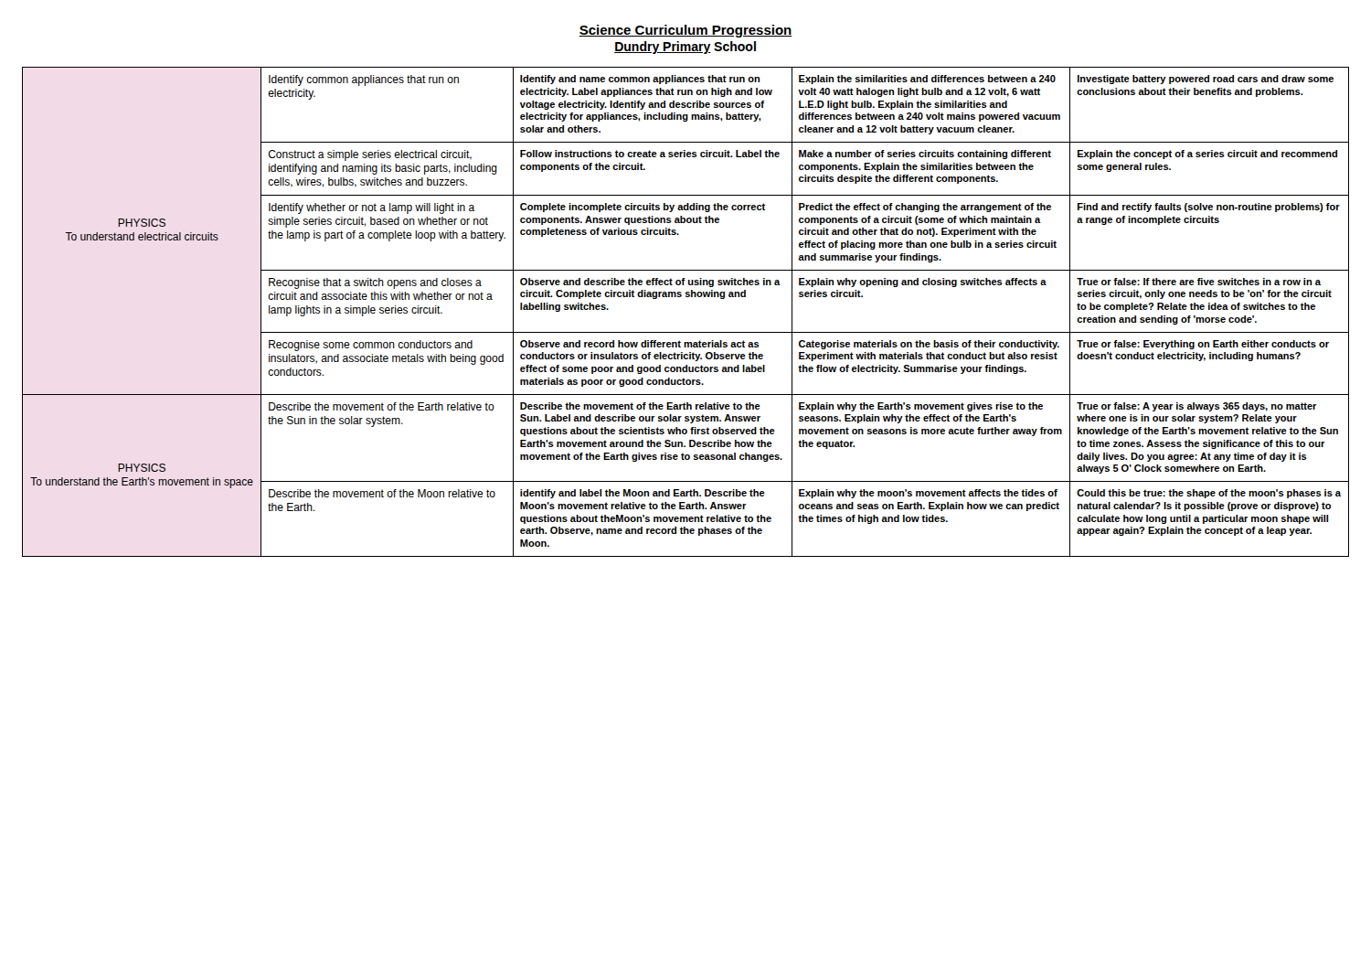Science Curriculum Progression
Dundry Primary School
| PHYSICS To understand electrical circuits | Identify common appliances that run on electricity. | Identify and name common appliances that run on electricity. Label appliances that run on high and low voltage electricity. Identify and describe sources of electricity for appliances, including mains, battery, solar and others. | Explain the similarities and differences between a 240 volt 40 watt halogen light bulb and a 12 volt, 6 watt L.E.D light bulb. Explain the similarities and differences between a 240 volt mains powered vacuum cleaner and a 12 volt battery vacuum cleaner. | Investigate battery powered road cars and draw some conclusions about their benefits and problems. |
| Construct a simple series electrical circuit, identifying and naming its basic parts, including cells, wires, bulbs, switches and buzzers. | Follow instructions to create a series circuit. Label the components of the circuit. | Make a number of series circuits containing different components. Explain the similarities between the circuits despite the different components. | Explain the concept of a series circuit and recommend some general rules. |
| Identify whether or not a lamp will light in a simple series circuit, based on whether or not the lamp is part of a complete loop with a battery. | Complete incomplete circuits by adding the correct components. Answer questions about the completeness of various circuits. | Predict the effect of changing the arrangement of the components of a circuit (some of which maintain a circuit and other that do not). Experiment with the effect of placing more than one bulb in a series circuit and summarise your findings. | Find and rectify faults (solve non-routine problems) for a range of incomplete circuits |
| Recognise that a switch opens and closes a circuit and associate this with whether or not a lamp lights in a simple series circuit. | Observe and describe the effect of using switches in a circuit. Complete circuit diagrams showing and labelling switches. | Explain why opening and closing switches affects a series circuit. | True or false: If there are five switches in a row in a series circuit, only one needs to be 'on' for the circuit to be complete? Relate the idea of switches to the creation and sending of 'morse code'. |
| Recognise some common conductors and insulators, and associate metals with being good conductors. | Observe and record how different materials act as conductors or insulators of electricity. Observe the effect of some poor and good conductors and label materials as poor or good conductors. | Categorise materials on the basis of their conductivity. Experiment with materials that conduct but also resist the flow of electricity. Summarise your findings. | True or false: Everything on Earth either conducts or doesn't conduct electricity, including humans? |
| PHYSICS To understand the Earth's movement in space | Describe the movement of the Earth relative to the Sun in the solar system. | Describe the movement of the Earth relative to the Sun. Label and describe our solar system. Answer questions about the scientists who first observed the Earth's movement around the Sun. Describe how the movement of the Earth gives rise to seasonal changes. | Explain why the Earth's movement gives rise to the seasons. Explain why the effect of the Earth's movement on seasons is more acute further away from the equator. | True or false: A year is always 365 days, no matter where one is in our solar system? Relate your knowledge of the Earth's movement relative to the Sun to time zones. Assess the significance of this to our daily lives. Do you agree: At any time of day it is always 5 O' Clock somewhere on Earth. |
| Describe the movement of the Moon relative to the Earth. | identify and label the Moon and Earth. Describe the Moon's movement relative to the Earth. Answer questions about theMoon's movement relative to the earth. Observe, name and record the phases of the Moon. | Explain why the moon's movement affects the tides of oceans and seas on Earth. Explain how we can predict the times of high and low tides. | Could this be true: the shape of the moon's phases is a natural calendar? Is it possible (prove or disprove) to calculate how long until a particular moon shape will appear again? Explain the concept of a leap year. |